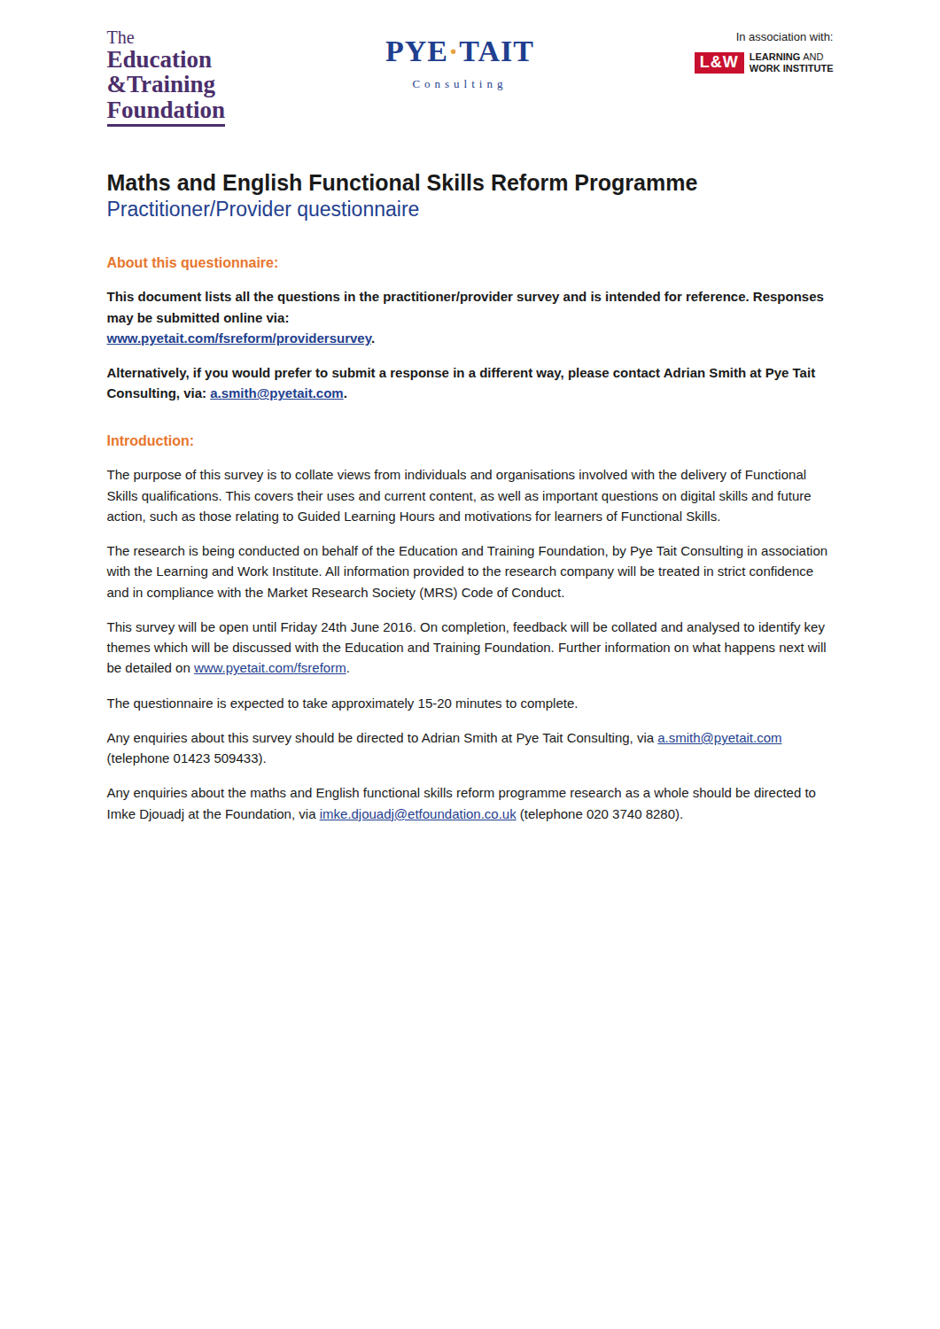The Education &Training Foundation
PYE·TAIT
Consulting
In association with: L&W LEARNING AND
WORK INSTITUTE
Maths and English Functional Skills Reform Programme
Practitioner/Provider questionnaire
About this questionnaire:
This document lists all the questions in the practitioner/provider survey and is intended for reference. Responses may be submitted online via:
www.pyetait.com/fsreform/providersurvey.
Alternatively, if you would prefer to submit a response in a different way, please contact Adrian Smith at Pye Tait Consulting, via: a.smith@pyetait.com.
Introduction:
The purpose of this survey is to collate views from individuals and organisations involved with the delivery of Functional Skills qualifications. This covers their uses and current content, as well as important questions on digital skills and future action, such as those relating to Guided Learning Hours and motivations for learners of Functional Skills.
The research is being conducted on behalf of the Education and Training Foundation, by Pye Tait Consulting in association with the Learning and Work Institute. All information provided to the research company will be treated in strict confidence and in compliance with the Market Research Society (MRS) Code of Conduct.
This survey will be open until Friday 24th June 2016. On completion, feedback will be collated and analysed to identify key themes which will be discussed with the Education and Training Foundation. Further information on what happens next will be detailed on www.pyetait.com/fsreform.
The questionnaire is expected to take approximately 15-20 minutes to complete.
Any enquiries about this survey should be directed to Adrian Smith at Pye Tait Consulting, via a.smith@pyetait.com (telephone 01423 509433).
Any enquiries about the maths and English functional skills reform programme research as a whole should be directed to Imke Djouadj at the Foundation, via imke.djouadj@etfoundation.co.uk (telephone 020 3740 8280).